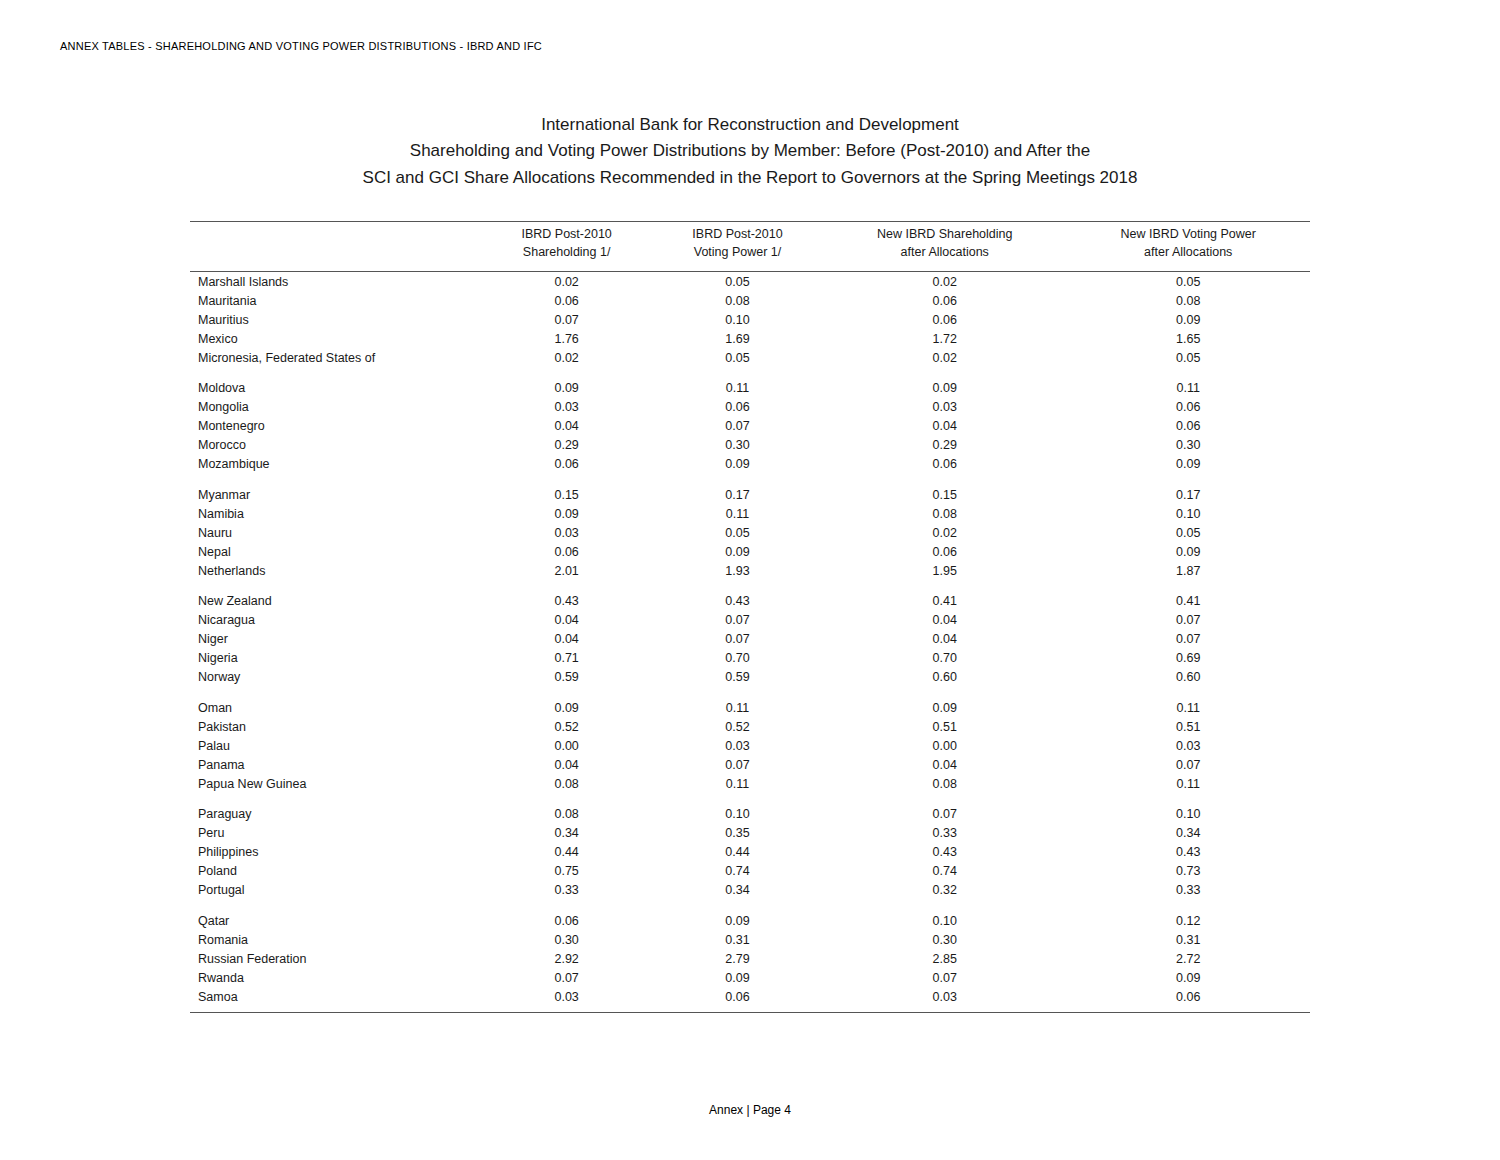ANNEX TABLES - SHAREHOLDING AND VOTING POWER DISTRIBUTIONS - IBRD AND IFC
International Bank for Reconstruction and Development
Shareholding and Voting Power Distributions by Member: Before (Post-2010) and After the
SCI and GCI Share Allocations Recommended in the Report to Governors at the Spring Meetings 2018
| | IBRD Post-2010 Shareholding 1/ | IBRD Post-2010 Voting Power 1/ | New IBRD Shareholding after Allocations | New IBRD Voting Power after Allocations |
| --- | --- | --- | --- | --- |
| Marshall Islands | 0.02 | 0.05 | 0.02 | 0.05 |
| Mauritania | 0.06 | 0.08 | 0.06 | 0.08 |
| Mauritius | 0.07 | 0.10 | 0.06 | 0.09 |
| Mexico | 1.76 | 1.69 | 1.72 | 1.65 |
| Micronesia, Federated States of | 0.02 | 0.05 | 0.02 | 0.05 |
| Moldova | 0.09 | 0.11 | 0.09 | 0.11 |
| Mongolia | 0.03 | 0.06 | 0.03 | 0.06 |
| Montenegro | 0.04 | 0.07 | 0.04 | 0.06 |
| Morocco | 0.29 | 0.30 | 0.29 | 0.30 |
| Mozambique | 0.06 | 0.09 | 0.06 | 0.09 |
| Myanmar | 0.15 | 0.17 | 0.15 | 0.17 |
| Namibia | 0.09 | 0.11 | 0.08 | 0.10 |
| Nauru | 0.03 | 0.05 | 0.02 | 0.05 |
| Nepal | 0.06 | 0.09 | 0.06 | 0.09 |
| Netherlands | 2.01 | 1.93 | 1.95 | 1.87 |
| New Zealand | 0.43 | 0.43 | 0.41 | 0.41 |
| Nicaragua | 0.04 | 0.07 | 0.04 | 0.07 |
| Niger | 0.04 | 0.07 | 0.04 | 0.07 |
| Nigeria | 0.71 | 0.70 | 0.70 | 0.69 |
| Norway | 0.59 | 0.59 | 0.60 | 0.60 |
| Oman | 0.09 | 0.11 | 0.09 | 0.11 |
| Pakistan | 0.52 | 0.52 | 0.51 | 0.51 |
| Palau | 0.00 | 0.03 | 0.00 | 0.03 |
| Panama | 0.04 | 0.07 | 0.04 | 0.07 |
| Papua New Guinea | 0.08 | 0.11 | 0.08 | 0.11 |
| Paraguay | 0.08 | 0.10 | 0.07 | 0.10 |
| Peru | 0.34 | 0.35 | 0.33 | 0.34 |
| Philippines | 0.44 | 0.44 | 0.43 | 0.43 |
| Poland | 0.75 | 0.74 | 0.74 | 0.73 |
| Portugal | 0.33 | 0.34 | 0.32 | 0.33 |
| Qatar | 0.06 | 0.09 | 0.10 | 0.12 |
| Romania | 0.30 | 0.31 | 0.30 | 0.31 |
| Russian Federation | 2.92 | 2.79 | 2.85 | 2.72 |
| Rwanda | 0.07 | 0.09 | 0.07 | 0.09 |
| Samoa | 0.03 | 0.06 | 0.03 | 0.06 |
Annex | Page 4